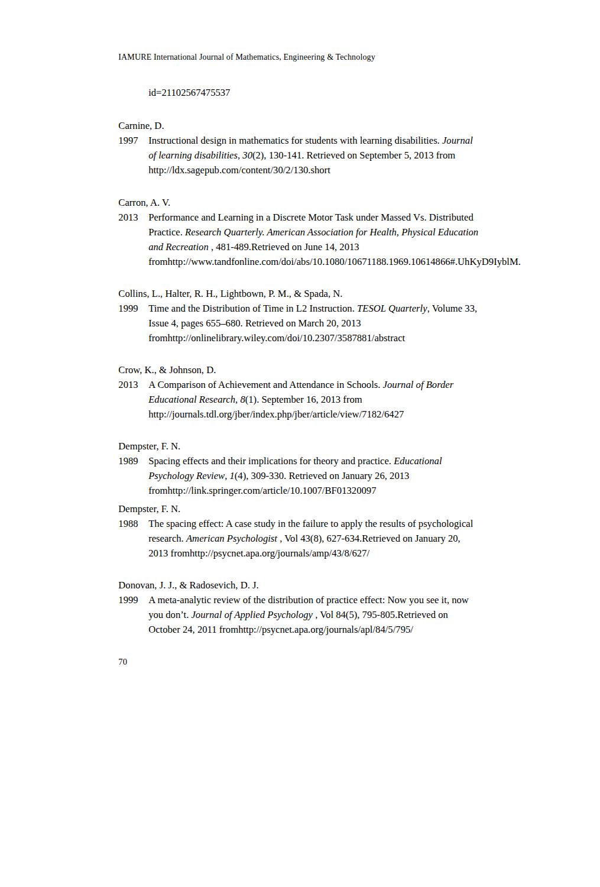IAMURE International Journal of Mathematics, Engineering & Technology
id=21102567475537
Carnine, D.
1997 Instructional design in mathematics for students with learning disabilities. Journal of learning disabilities, 30(2), 130-141. Retrieved on September 5, 2013 from http://ldx.sagepub.com/content/30/2/130.short
Carron, A. V.
2013 Performance and Learning in a Discrete Motor Task under Massed Vs. Distributed Practice. Research Quarterly. American Association for Health, Physical Education and Recreation , 481-489.Retrieved on June 14, 2013 fromhttp://www.tandfonline.com/doi/abs/10.1080/10671188.1969.10614866#.UhKyD9IyblM.
Collins, L., Halter, R. H., Lightbown, P. M., & Spada, N.
1999 Time and the Distribution of Time in L2 Instruction. TESOL Quarterly, Volume 33, Issue 4, pages 655–680. Retrieved on March 20, 2013 fromhttp://onlinelibrary.wiley.com/doi/10.2307/3587881/abstract
Crow, K., & Johnson, D.
2013 A Comparison of Achievement and Attendance in Schools. Journal of Border Educational Research, 8(1). September 16, 2013 from http://journals.tdl.org/jber/index.php/jber/article/view/7182/6427
Dempster, F. N.
1989 Spacing effects and their implications for theory and practice. Educational Psychology Review, 1(4), 309-330. Retrieved on January 26, 2013 fromhttp://link.springer.com/article/10.1007/BF01320097
Dempster, F. N.
1988 The spacing effect: A case study in the failure to apply the results of psychological research. American Psychologist , Vol 43(8), 627-634.Retrieved on January 20, 2013 fromhttp://psycnet.apa.org/journals/amp/43/8/627/
Donovan, J. J., & Radosevich, D. J.
1999 A meta-analytic review of the distribution of practice effect: Now you see it, now you don’t. Journal of Applied Psychology , Vol 84(5), 795-805.Retrieved on October 24, 2011 fromhttp://psycnet.apa.org/journals/apl/84/5/795/
70